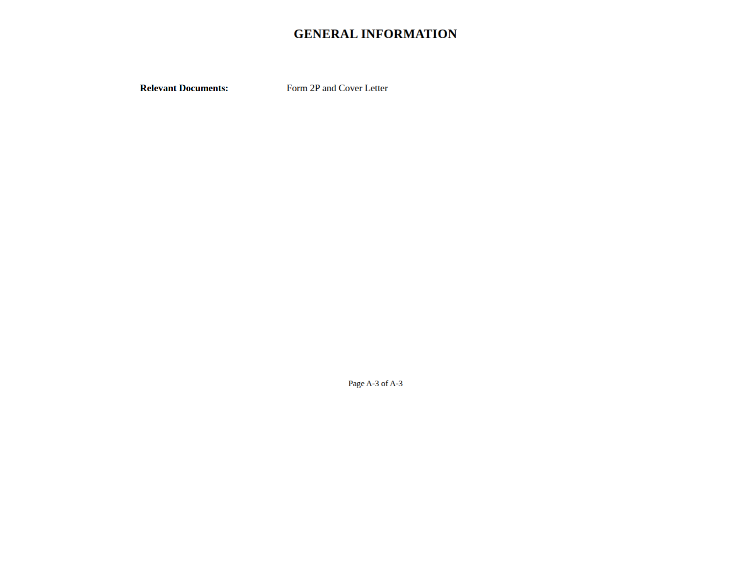GENERAL INFORMATION
Relevant Documents:
Form 2P and Cover Letter
Page A-3 of A-3